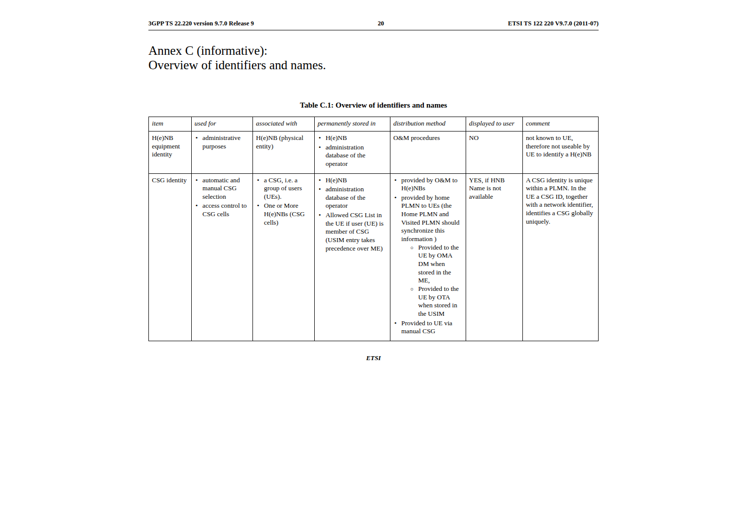3GPP TS 22.220 version 9.7.0 Release 9
20
ETSI TS 122 220 V9.7.0 (2011-07)
Annex C (informative):Overview of identifiers and names.
Table C.1: Overview of identifiers and names
| item | used for | associated with | permanently stored in | distribution method | displayed to user | comment |
| --- | --- | --- | --- | --- | --- | --- |
| H(e)NB equipment identity | administrative purposes | H(e)NB (physical entity) | H(e)NB administration database of the operator | O&M procedures | NO | not known to UE, therefore not useable by UE to identify a H(e)NB |
| CSG identity | automatic and manual CSG selection access control to CSG cells | a CSG, i.e. a group of users (UEs). One or More H(e)NBs (CSG cells) | H(e)NB administration database of the operator Allowed CSG List in the UE if user (UE) is member of CSG (USIM entry takes precedence over ME) | provided by O&M to H(e)NBs provided by home PLMN to UEs (the Home PLMN and Visited PLMN should synchronize this information ) Provided to the UE by OMA DM when stored in the ME, Provided to the UE by OTA when stored in the USIM Provided to UE via manual CSG | YES, if HNB Name is not available | A CSG identity is unique within a PLMN. In the UE a CSG ID, together with a network identifier, identifies a CSG globally uniquely. |
ETSI